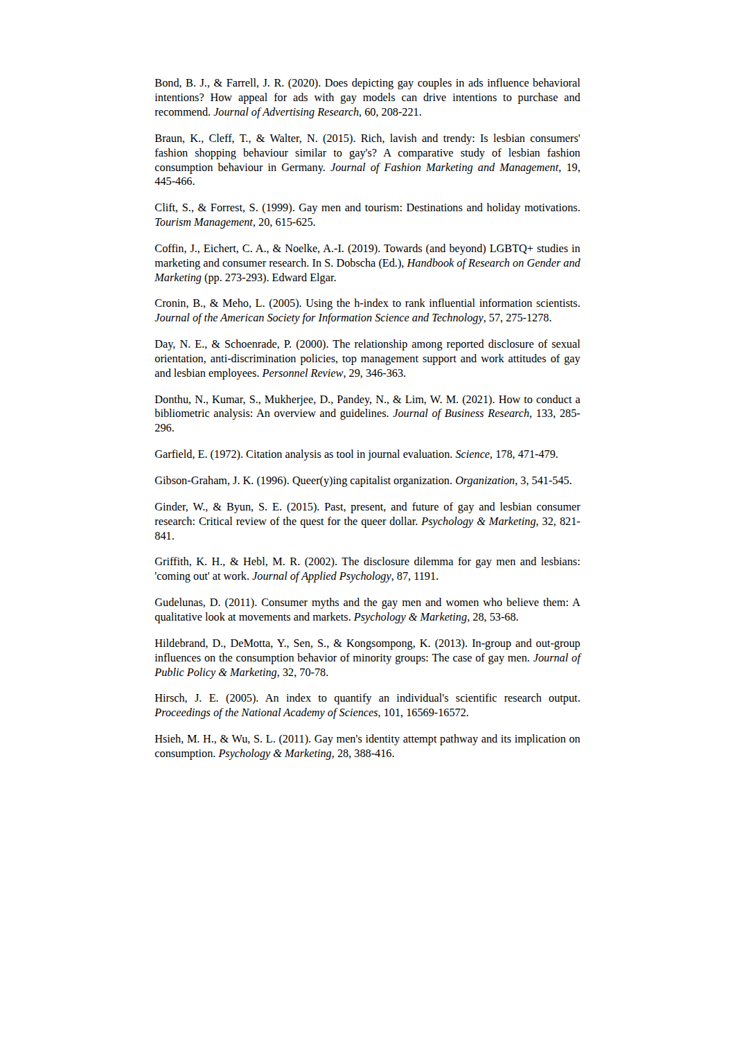Bond, B. J., & Farrell, J. R. (2020). Does depicting gay couples in ads influence behavioral intentions? How appeal for ads with gay models can drive intentions to purchase and recommend. Journal of Advertising Research, 60, 208-221.
Braun, K., Cleff, T., & Walter, N. (2015). Rich, lavish and trendy: Is lesbian consumers' fashion shopping behaviour similar to gay's? A comparative study of lesbian fashion consumption behaviour in Germany. Journal of Fashion Marketing and Management, 19, 445-466.
Clift, S., & Forrest, S. (1999). Gay men and tourism: Destinations and holiday motivations. Tourism Management, 20, 615-625.
Coffin, J., Eichert, C. A., & Noelke, A.-I. (2019). Towards (and beyond) LGBTQ+ studies in marketing and consumer research. In S. Dobscha (Ed.), Handbook of Research on Gender and Marketing (pp. 273-293). Edward Elgar.
Cronin, B., & Meho, L. (2005). Using the h-index to rank influential information scientists. Journal of the American Society for Information Science and Technology, 57, 275-1278.
Day, N. E., & Schoenrade, P. (2000). The relationship among reported disclosure of sexual orientation, anti-discrimination policies, top management support and work attitudes of gay and lesbian employees. Personnel Review, 29, 346-363.
Donthu, N., Kumar, S., Mukherjee, D., Pandey, N., & Lim, W. M. (2021). How to conduct a bibliometric analysis: An overview and guidelines. Journal of Business Research, 133, 285-296.
Garfield, E. (1972). Citation analysis as tool in journal evaluation. Science, 178, 471-479.
Gibson-Graham, J. K. (1996). Queer(y)ing capitalist organization. Organization, 3, 541-545.
Ginder, W., & Byun, S. E. (2015). Past, present, and future of gay and lesbian consumer research: Critical review of the quest for the queer dollar. Psychology & Marketing, 32, 821-841.
Griffith, K. H., & Hebl, M. R. (2002). The disclosure dilemma for gay men and lesbians: 'coming out' at work. Journal of Applied Psychology, 87, 1191.
Gudelunas, D. (2011). Consumer myths and the gay men and women who believe them: A qualitative look at movements and markets. Psychology & Marketing, 28, 53-68.
Hildebrand, D., DeMotta, Y., Sen, S., & Kongsompong, K. (2013). In-group and out-group influences on the consumption behavior of minority groups: The case of gay men. Journal of Public Policy & Marketing, 32, 70-78.
Hirsch, J. E. (2005). An index to quantify an individual's scientific research output. Proceedings of the National Academy of Sciences, 101, 16569-16572.
Hsieh, M. H., & Wu, S. L. (2011). Gay men's identity attempt pathway and its implication on consumption. Psychology & Marketing, 28, 388-416.